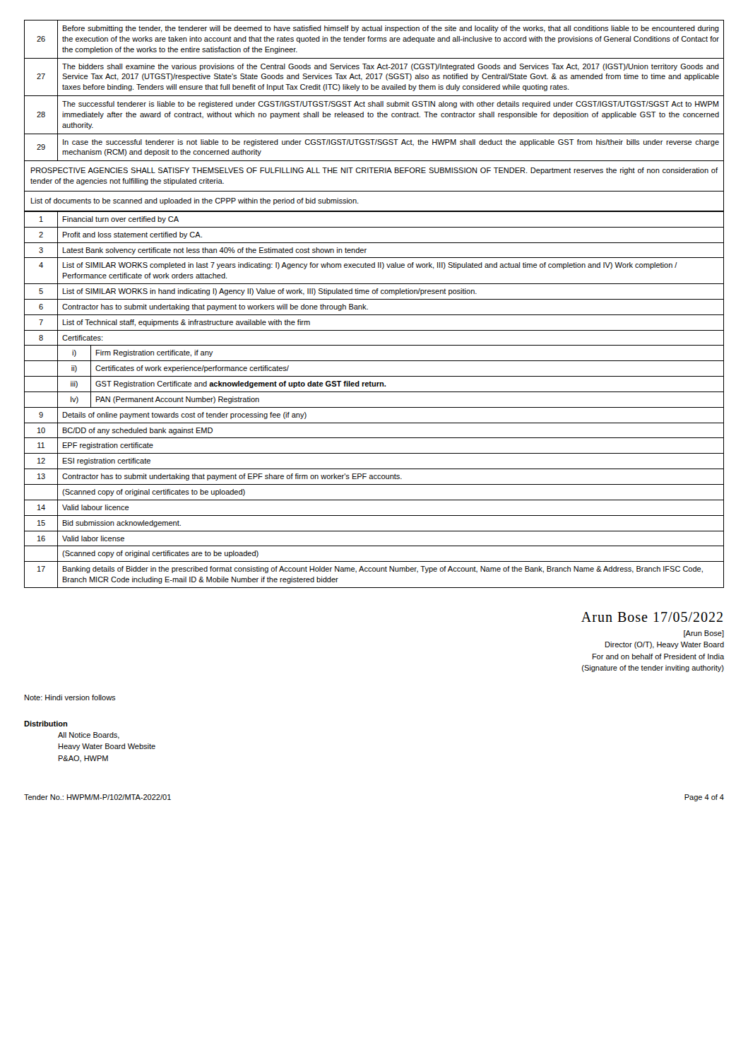| 26 | Before submitting the tender, the tenderer will be deemed to have satisfied himself by actual inspection of the site and locality of the works, that all conditions liable to be encountered during the execution of the works are taken into account and that the rates quoted in the tender forms are adequate and all-inclusive to accord with the provisions of General Conditions of Contact for the completion of the works to the entire satisfaction of the Engineer. |
| 27 | The bidders shall examine the various provisions of the Central Goods and Services Tax Act-2017 (CGST)/Integrated Goods and Services Tax Act, 2017 (IGST)/Union territory Goods and Service Tax Act, 2017 (UTGST)/respective State's State Goods and Services Tax Act, 2017 (SGST) also as notified by Central/State Govt. & as amended from time to time and applicable taxes before binding. Tenders will ensure that full benefit of Input Tax Credit (ITC) likely to be availed by them is duly considered while quoting rates. |
| 28 | The successful tenderer is liable to be registered under CGST/IGST/UTGST/SGST Act shall submit GSTIN along with other details required under CGST/IGST/UTGST/SGST Act to HWPM immediately after the award of contract, without which no payment shall be released to the contract. The contractor shall responsible for deposition of applicable GST to the concerned authority. |
| 29 | In case the successful tenderer is not liable to be registered under CGST/IGST/UTGST/SGST Act, the HWPM shall deduct the applicable GST from his/their bills under reverse charge mechanism (RCM) and deposit to the concerned authority |
PROSPECTIVE AGENCIES SHALL SATISFY THEMSELVES OF FULFILLING ALL THE NIT CRITERIA BEFORE SUBMISSION OF TENDER. Department reserves the right of non consideration of tender of the agencies not fulfilling the stipulated criteria.
List of documents to be scanned and uploaded in the CPPP within the period of bid submission.
| 1 | Financial turn over certified by CA |
| 2 | Profit and loss statement certified by CA. |
| 3 | Latest Bank solvency certificate not less than 40% of the Estimated cost shown in tender |
| 4 | List of SIMILAR WORKS completed in last 7 years indicating: I) Agency for whom executed II) value of work, III) Stipulated and actual time of completion and IV) Work completion / Performance certificate of work orders attached. |
| 5 | List of SIMILAR WORKS in hand indicating I) Agency II) Value of work, III) Stipulated time of completion/present position. |
| 6 | Contractor has to submit undertaking that payment to workers will be done through Bank. |
| 7 | List of Technical staff, equipments & infrastructure available with the firm |
| 8 | Certificates: |
| | i) | Firm Registration certificate, if any |
| | ii) | Certificates of work experience/performance certificates/ |
| | iii) | GST Registration Certificate and acknowledgement of upto date GST filed return. |
| | Iv) | PAN (Permanent Account Number) Registration |
| 9 | Details of online payment towards cost of tender processing fee (if any) |
| 10 | BC/DD of any scheduled bank against EMD |
| 11 | EPF registration certificate |
| 12 | ESI registration certificate |
| 13 | Contractor has to submit undertaking that payment of EPF share of firm on worker's EPF accounts. |
| | (Scanned copy of original certificates to be uploaded) |
| 14 | Valid labour licence |
| 15 | Bid submission acknowledgement. |
| 16 | Valid labor license |
| | (Scanned copy of original certificates are to be uploaded) |
| 17 | Banking details of Bidder in the prescribed format consisting of Account Holder Name, Account Number, Type of Account, Name of the Bank, Branch Name & Address, Branch IFSC Code, Branch MICR Code including E-mail ID & Mobile Number if the registered bidder |
Arun Bose 17/05/2022
[Arun Bose]
Director (O/T), Heavy Water Board
For and on behalf of President of India
(Signature of the tender inviting authority)
Note: Hindi version follows
Distribution
All Notice Boards,
Heavy Water Board Website
P&AO, HWPM
Tender No.: HWPM/M-P/102/MTA-2022/01 Page 4 of 4